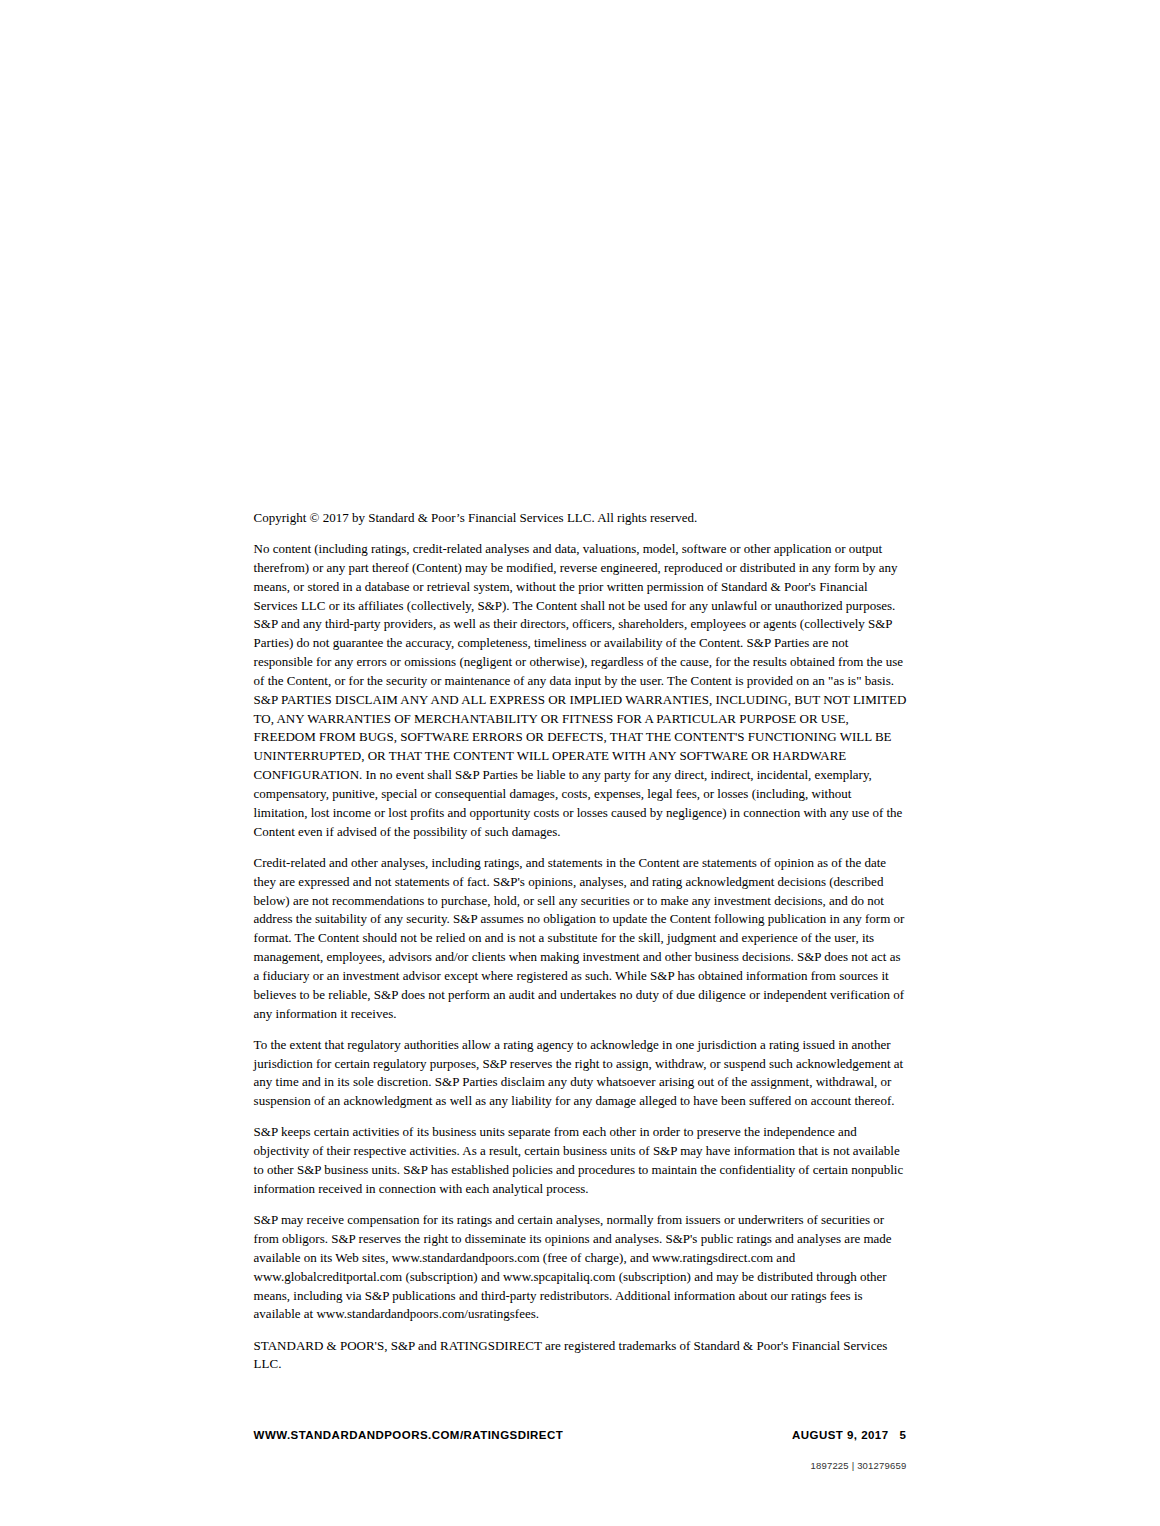Copyright © 2017 by Standard & Poor’s Financial Services LLC. All rights reserved.
No content (including ratings, credit-related analyses and data, valuations, model, software or other application or output therefrom) or any part thereof (Content) may be modified, reverse engineered, reproduced or distributed in any form by any means, or stored in a database or retrieval system, without the prior written permission of Standard & Poor's Financial Services LLC or its affiliates (collectively, S&P). The Content shall not be used for any unlawful or unauthorized purposes. S&P and any third-party providers, as well as their directors, officers, shareholders, employees or agents (collectively S&P Parties) do not guarantee the accuracy, completeness, timeliness or availability of the Content. S&P Parties are not responsible for any errors or omissions (negligent or otherwise), regardless of the cause, for the results obtained from the use of the Content, or for the security or maintenance of any data input by the user. The Content is provided on an "as is" basis. S&P PARTIES DISCLAIM ANY AND ALL EXPRESS OR IMPLIED WARRANTIES, INCLUDING, BUT NOT LIMITED TO, ANY WARRANTIES OF MERCHANTABILITY OR FITNESS FOR A PARTICULAR PURPOSE OR USE, FREEDOM FROM BUGS, SOFTWARE ERRORS OR DEFECTS, THAT THE CONTENT'S FUNCTIONING WILL BE UNINTERRUPTED, OR THAT THE CONTENT WILL OPERATE WITH ANY SOFTWARE OR HARDWARE CONFIGURATION. In no event shall S&P Parties be liable to any party for any direct, indirect, incidental, exemplary, compensatory, punitive, special or consequential damages, costs, expenses, legal fees, or losses (including, without limitation, lost income or lost profits and opportunity costs or losses caused by negligence) in connection with any use of the Content even if advised of the possibility of such damages.
Credit-related and other analyses, including ratings, and statements in the Content are statements of opinion as of the date they are expressed and not statements of fact. S&P's opinions, analyses, and rating acknowledgment decisions (described below) are not recommendations to purchase, hold, or sell any securities or to make any investment decisions, and do not address the suitability of any security. S&P assumes no obligation to update the Content following publication in any form or format. The Content should not be relied on and is not a substitute for the skill, judgment and experience of the user, its management, employees, advisors and/or clients when making investment and other business decisions. S&P does not act as a fiduciary or an investment advisor except where registered as such. While S&P has obtained information from sources it believes to be reliable, S&P does not perform an audit and undertakes no duty of due diligence or independent verification of any information it receives.
To the extent that regulatory authorities allow a rating agency to acknowledge in one jurisdiction a rating issued in another jurisdiction for certain regulatory purposes, S&P reserves the right to assign, withdraw, or suspend such acknowledgement at any time and in its sole discretion. S&P Parties disclaim any duty whatsoever arising out of the assignment, withdrawal, or suspension of an acknowledgment as well as any liability for any damage alleged to have been suffered on account thereof.
S&P keeps certain activities of its business units separate from each other in order to preserve the independence and objectivity of their respective activities. As a result, certain business units of S&P may have information that is not available to other S&P business units. S&P has established policies and procedures to maintain the confidentiality of certain nonpublic information received in connection with each analytical process.
S&P may receive compensation for its ratings and certain analyses, normally from issuers or underwriters of securities or from obligors. S&P reserves the right to disseminate its opinions and analyses. S&P's public ratings and analyses are made available on its Web sites, www.standardandpoors.com (free of charge), and www.ratingsdirect.com and www.globalcreditportal.com (subscription) and www.spcapitaliq.com (subscription) and may be distributed through other means, including via S&P publications and third-party redistributors. Additional information about our ratings fees is available at www.standardandpoors.com/usratingsfees.
STANDARD & POOR'S, S&P and RATINGSDIRECT are registered trademarks of Standard & Poor's Financial Services LLC.
WWW.STANDARDANDPOORS.COM/RATINGSDIRECT AUGUST 9, 2017 5
1897225 | 301279659